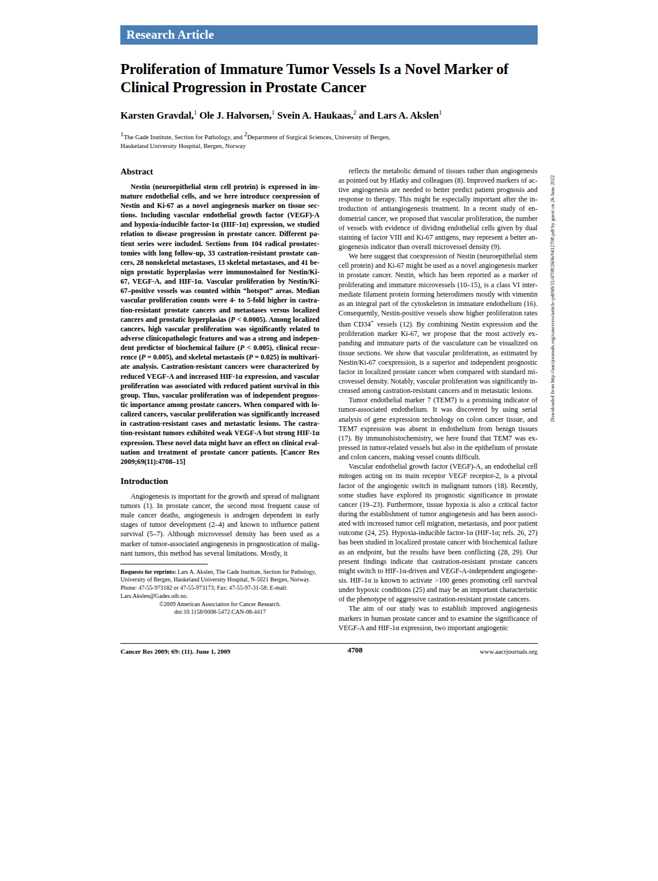Research Article
Proliferation of Immature Tumor Vessels Is a Novel Marker of
Clinical Progression in Prostate Cancer
Karsten Gravdal,1 Ole J. Halvorsen,1 Svein A. Haukaas,2 and Lars A. Akslen1
1The Gade Institute, Section for Pathology, and 2Department of Surgical Sciences, University of Bergen,
Haukeland University Hospital, Bergen, Norway
Abstract
Nestin (neuroepithelial stem cell protein) is expressed in immature endothelial cells, and we here introduce coexpression of Nestin and Ki-67 as a novel angiogenesis marker on tissue sections. Including vascular endothelial growth factor (VEGF)-A and hypoxia-inducible factor-1α (HIF-1α) expression, we studied relation to disease progression in prostate cancer. Different patient series were included. Sections from 104 radical prostatectomies with long follow-up, 33 castration-resistant prostate cancers, 28 nonskeletal metastases, 13 skeletal metastases, and 41 benign prostatic hyperplasias were immunostained for Nestin/Ki-67, VEGF-A, and HIF-1α. Vascular proliferation by Nestin/Ki-67–positive vessels was counted within “hotspot” areas. Median vascular proliferation counts were 4- to 5-fold higher in castration-resistant prostate cancers and metastases versus localized cancers and prostatic hyperplasias (P < 0.0005). Among localized cancers, high vascular proliferation was significantly related to adverse clinicopathologic features and was a strong and independent predictor of biochemical failure (P < 0.005), clinical recurrence (P = 0.005), and skeletal metastasis (P = 0.025) in multivariate analysis. Castration-resistant cancers were characterized by reduced VEGF-A and increased HIF-1α expression, and vascular proliferation was associated with reduced patient survival in this group. Thus, vascular proliferation was of independent prognostic importance among prostate cancers. When compared with localized cancers, vascular proliferation was significantly increased in castration-resistant cases and metastatic lesions. The castration-resistant tumors exhibited weak VEGF-A but strong HIF-1α expression. These novel data might have an effect on clinical evaluation and treatment of prostate cancer patients. [Cancer Res 2009;69(11):4708–15]
Introduction
Angiogenesis is important for the growth and spread of malignant tumors (1). In prostate cancer, the second most frequent cause of male cancer deaths, angiogenesis is androgen dependent in early stages of tumor development (2–4) and known to influence patient survival (5–7). Although microvessel density has been used as a marker of tumor-associated angiogenesis in prognostication of malignant tumors, this method has several limitations. Mostly, it
Requests for reprints: Lars A. Akslen, The Gade Institute, Section for Pathology, University of Bergen, Haukeland University Hospital, N-5021 Bergen, Norway. Phone: 47-55-973182 or 47-55-973173; Fax: 47-55-97-31-58; E-mail: Lars.Akslen@Gades.uib.no.
©2009 American Association for Cancer Research.
doi:10.1158/0008-5472.CAN-08-4417
reflects the metabolic demand of tissues rather than angiogenesis as pointed out by Hlatky and colleagues (8). Improved markers of active angiogenesis are needed to better predict patient prognosis and response to therapy. This might be especially important after the introduction of antiangiogenesis treatment. In a recent study of endometrial cancer, we proposed that vascular proliferation, the number of vessels with evidence of dividing endothelial cells given by dual staining of factor VIII and Ki-67 antigens, may represent a better angiogenesis indicator than overall microvessel density (9).
We here suggest that coexpression of Nestin (neuroepithelial stem cell protein) and Ki-67 might be used as a novel angiogenesis marker in prostate cancer. Nestin, which has been reported as a marker of proliferating and immature microvessels (10–15), is a class VI intermediate filament protein forming heterodimers mostly with vimentin as an integral part of the cytoskeleton in immature endothelium (16). Consequently, Nestin-positive vessels show higher proliferation rates than CD34+ vessels (12). By combining Nestin expression and the proliferation marker Ki-67, we propose that the most actively expanding and immature parts of the vasculature can be visualized on tissue sections. We show that vascular proliferation, as estimated by Nestin/Ki-67 coexpression, is a superior and independent prognostic factor in localized prostate cancer when compared with standard microvessel density. Notably, vascular proliferation was significantly increased among castration-resistant cancers and in metastatic lesions.
Tumor endothelial marker 7 (TEM7) is a promising indicator of tumor-associated endothelium. It was discovered by using serial analysis of gene expression technology on colon cancer tissue, and TEM7 expression was absent in endothelium from benign tissues (17). By immunohistochemistry, we here found that TEM7 was expressed in tumor-related vessels but also in the epithelium of prostate and colon cancers, making vessel counts difficult.
Vascular endothelial growth factor (VEGF)-A, an endothelial cell mitogen acting on its main receptor VEGF receptor-2, is a pivotal factor of the angiogenic switch in malignant tumors (18). Recently, some studies have explored its prognostic significance in prostate cancer (19–23). Furthermore, tissue hypoxia is also a critical factor during the establishment of tumor angiogenesis and has been associated with increased tumor cell migration, metastasis, and poor patient outcome (24, 25). Hypoxia-inducible factor-1α (HIF-1α; refs. 26, 27) has been studied in localized prostate cancer with biochemical failure as an endpoint, but the results have been conflicting (28, 29). Our present findings indicate that castration-resistant prostate cancers might switch to HIF-1α-driven and VEGF-A-independent angiogenesis. HIF-1α is known to activate >100 genes promoting cell survival under hypoxic conditions (25) and may be an important characteristic of the phenotype of aggressive castration-resistant prostate cancers.
The aim of our study was to establish improved angiogenesis markers in human prostate cancer and to examine the significance of VEGF-A and HIF-1α expression, two important angiogenic
Cancer Res 2009; 69: (11). June 1, 2009
4708
www.aacrjournals.org
Downloaded from http://aacrjournals.org/cancerres/article-pdf/69/11/4708/2606/0412708.pdf by guest on 26 June 2022